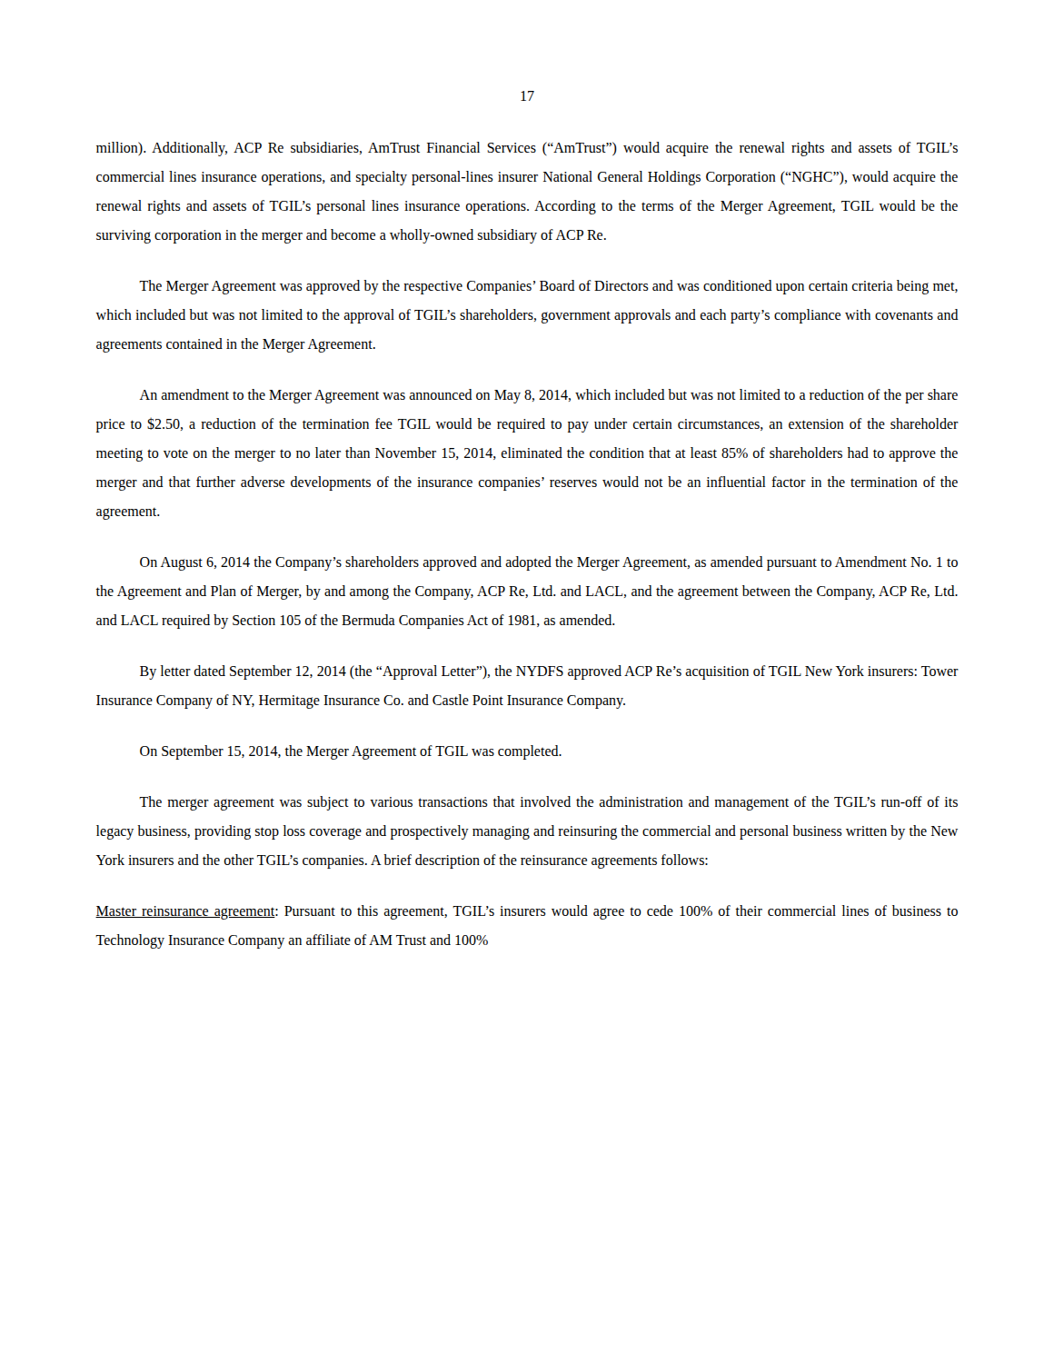17
million). Additionally, ACP Re subsidiaries, AmTrust Financial Services (“AmTrust”) would acquire the renewal rights and assets of TGIL’s commercial lines insurance operations, and specialty personal-lines insurer National General Holdings Corporation (“NGHC”), would acquire the renewal rights and assets of TGIL’s personal lines insurance operations. According to the terms of the Merger Agreement, TGIL would be the surviving corporation in the merger and become a wholly-owned subsidiary of ACP Re.
The Merger Agreement was approved by the respective Companies’ Board of Directors and was conditioned upon certain criteria being met, which included but was not limited to the approval of TGIL’s shareholders, government approvals and each party’s compliance with covenants and agreements contained in the Merger Agreement.
An amendment to the Merger Agreement was announced on May 8, 2014, which included but was not limited to a reduction of the per share price to $2.50, a reduction of the termination fee TGIL would be required to pay under certain circumstances, an extension of the shareholder meeting to vote on the merger to no later than November 15, 2014, eliminated the condition that at least 85% of shareholders had to approve the merger and that further adverse developments of the insurance companies’ reserves would not be an influential factor in the termination of the agreement.
On August 6, 2014 the Company’s shareholders approved and adopted the Merger Agreement, as amended pursuant to Amendment No. 1 to the Agreement and Plan of Merger, by and among the Company, ACP Re, Ltd. and LACL, and the agreement between the Company, ACP Re, Ltd. and LACL required by Section 105 of the Bermuda Companies Act of 1981, as amended.
By letter dated September 12, 2014 (the “Approval Letter”), the NYDFS approved ACP Re’s acquisition of TGIL New York insurers: Tower Insurance Company of NY, Hermitage Insurance Co. and Castle Point Insurance Company.
On September 15, 2014, the Merger Agreement of TGIL was completed.
The merger agreement was subject to various transactions that involved the administration and management of the TGIL’s run-off of its legacy business, providing stop loss coverage and prospectively managing and reinsuring the commercial and personal business written by the New York insurers and the other TGIL’s companies. A brief description of the reinsurance agreements follows:
Master reinsurance agreement: Pursuant to this agreement, TGIL’s insurers would agree to cede 100% of their commercial lines of business to Technology Insurance Company an affiliate of AM Trust and 100%